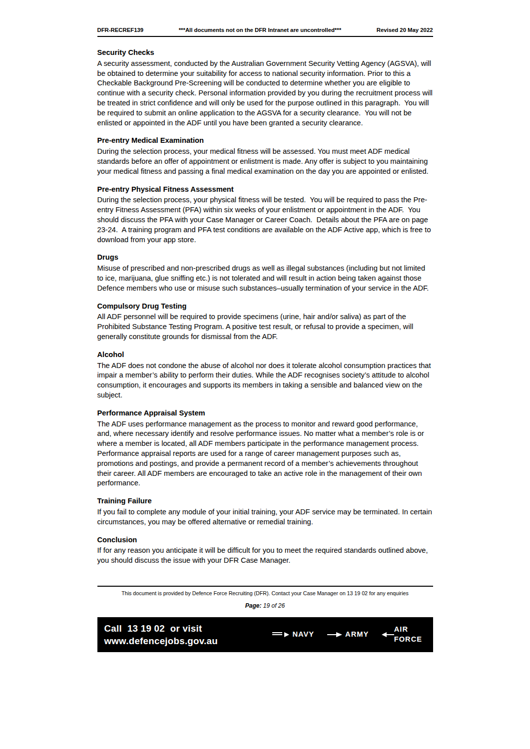DFR-RECREF139 ***All documents not on the DFR Intranet are uncontrolled*** Revised 20 May 2022
Security Checks
A security assessment, conducted by the Australian Government Security Vetting Agency (AGSVA), will be obtained to determine your suitability for access to national security information. Prior to this a Checkable Background Pre-Screening will be conducted to determine whether you are eligible to continue with a security check. Personal information provided by you during the recruitment process will be treated in strict confidence and will only be used for the purpose outlined in this paragraph. You will be required to submit an online application to the AGSVA for a security clearance. You will not be enlisted or appointed in the ADF until you have been granted a security clearance.
Pre-entry Medical Examination
During the selection process, your medical fitness will be assessed. You must meet ADF medical standards before an offer of appointment or enlistment is made. Any offer is subject to you maintaining your medical fitness and passing a final medical examination on the day you are appointed or enlisted.
Pre-entry Physical Fitness Assessment
During the selection process, your physical fitness will be tested. You will be required to pass the Pre-entry Fitness Assessment (PFA) within six weeks of your enlistment or appointment in the ADF. You should discuss the PFA with your Case Manager or Career Coach. Details about the PFA are on page 23-24. A training program and PFA test conditions are available on the ADF Active app, which is free to download from your app store.
Drugs
Misuse of prescribed and non-prescribed drugs as well as illegal substances (including but not limited to ice, marijuana, glue sniffing etc.) is not tolerated and will result in action being taken against those Defence members who use or misuse such substances–usually termination of your service in the ADF.
Compulsory Drug Testing
All ADF personnel will be required to provide specimens (urine, hair and/or saliva) as part of the Prohibited Substance Testing Program. A positive test result, or refusal to provide a specimen, will generally constitute grounds for dismissal from the ADF.
Alcohol
The ADF does not condone the abuse of alcohol nor does it tolerate alcohol consumption practices that impair a member’s ability to perform their duties. While the ADF recognises society’s attitude to alcohol consumption, it encourages and supports its members in taking a sensible and balanced view on the subject.
Performance Appraisal System
The ADF uses performance management as the process to monitor and reward good performance, and, where necessary identify and resolve performance issues. No matter what a member’s role is or where a member is located, all ADF members participate in the performance management process. Performance appraisal reports are used for a range of career management purposes such as, promotions and postings, and provide a permanent record of a member’s achievements throughout their career. All ADF members are encouraged to take an active role in the management of their own performance.
Training Failure
If you fail to complete any module of your initial training, your ADF service may be terminated. In certain circumstances, you may be offered alternative or remedial training.
Conclusion
If for any reason you anticipate it will be difficult for you to meet the required standards outlined above, you should discuss the issue with your DFR Case Manager.
This document is provided by Defence Force Recruiting (DFR). Contact your Case Manager on 13 19 02 for any enquiries
Page: 19 of 26
Call 13 19 02 or visit www.defencejobs.gov.au NAVY ARMY AIR FORCE